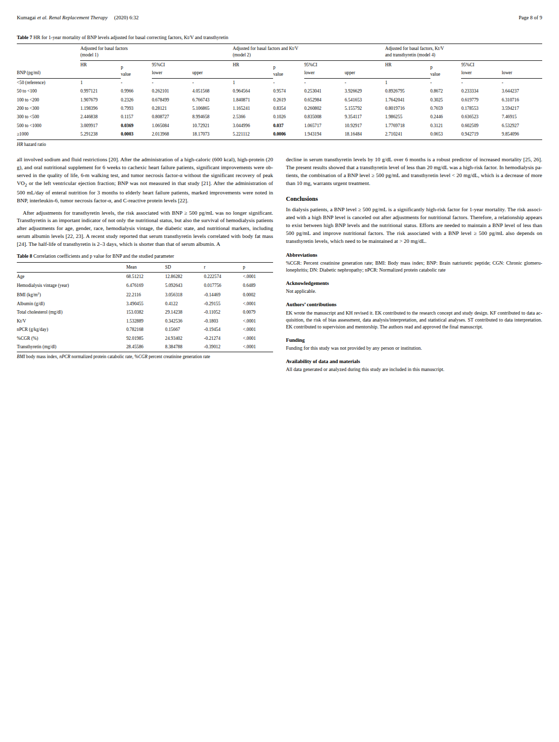Kumagai et al. Renal Replacement Therapy (2020) 6:32
Page 8 of 9
Table 7 HR for 1-year mortality of BNP levels adjusted for basal correcting factors, Kt/V and transthyretin
| BNP (pg/ml) | Adjusted for basal factors (model 1) | Adjusted for basal factors and Kt/V (model 2) | Adjusted for basal factors, Kt/V and transthyretin (model 4) |
| --- | --- | --- | --- |
| HR | p value | 95%CI | HR | p value | 95%CI | HR | p value | 95%CI |
| | lower | upper | | lower | upper | | lower | lower |
| <50 (reference) | 1 | - | - | - | 1 | - | - | - | 1 | - | - | - |
| 50 to <100 | 0.997121 | 0.9966 | 0.262101 | 4.051568 | 0.964564 | 0.9574 | 0.253041 | 3.926629 | 0.8926795 | 0.8672 | 0.233334 | 3.644237 |
| 100 to <200 | 1.907679 | 0.2326 | 0.678499 | 6.766743 | 1.840871 | 0.2619 | 0.652984 | 6.541653 | 1.7642041 | 0.3025 | 0.619779 | 6.310716 |
| 200 to <300 | 1.198396 | 0.7993 | 0.28121 | 5.106865 | 1.165241 | 0.8354 | 0.260802 | 5.155792 | 0.8019716 | 0.7659 | 0.178553 | 3.594217 |
| 300 to <500 | 2.446838 | 0.1157 | 0.808727 | 8.994658 | 2.5366 | 0.1026 | 0.835008 | 9.354117 | 1.986255 | 0.2446 | 0.636523 | 7.46915 |
| 500 to <1000 | 3.009917 | 0.0369 | 1.065084 | 10.72921 | 3.044996 | 0.037 | 1.065717 | 10.92917 | 1.7769718 | 0.3121 | 0.602509 | 6.532927 |
| ≥1000 | 5.291238 | 0.0003 | 2.013968 | 18.17073 | 5.221112 | 0.0006 | 1.943194 | 18.16484 | 2.710241 | 0.0653 | 0.942719 | 9.854096 |
HR hazard ratio
all involved sodium and fluid restrictions [20]. After the administration of a high-caloric (600 kcal), high-protein (20 g), and oral nutritional supplement for 6 weeks to cachexic heart failure patients, significant improvements were observed in the quality of life, 6-m walking test, and tumor necrosis factor-α without the significant recovery of peak VO2 or the left ventricular ejection fraction; BNP was not measured in that study [21]. After the administration of 500 mL/day of enteral nutrition for 3 months to elderly heart failure patients, marked improvements were noted in BNP, interleukin-6, tumor necrosis factor-α, and C-reactive protein levels [22].
After adjustments for transthyretin levels, the risk associated with BNP ≥ 500 pg/mL was no longer significant. Transthyretin is an important indicator of not only the nutritional status, but also the survival of hemodialysis patients after adjustments for age, gender, race, hemodialysis vintage, the diabetic state, and nutritional markers, including serum albumin levels [22, 23]. A recent study reported that serum transthyretin levels correlated with body fat mass [24]. The half-life of transthyretin is 2–3 days, which is shorter than that of serum albumin. A
Table 8 Correlation coefficients and p value for BNP and the studied parameter
| | Mean | SD | r | p |
| --- | --- | --- | --- | --- |
| Age | 68.51212 | 12.86282 | 0.222574 | <.0001 |
| Hemodialysis vintage (year) | 6.476169 | 5.092643 | 0.017756 | 0.6489 |
| BMI (kg/m 2 ) | 22.2116 | 3.056318 | -0.14469 | 0.0002 |
| Albumin (g/dl) | 3.490455 | 0.4122 | -0.29155 | <.0001 |
| Total cholesterol (mg/dl) | 153.0382 | 29.14238 | -0.11052 | 0.0079 |
| Kt/V | 1.532889 | 0.342536 | -0.1803 | <.0001 |
| nPCR (g/kg/day) | 0.782168 | 0.15667 | -0.19454 | <.0001 |
| %CGR (%) | 92.01985 | 24.93402 | -0.21274 | <.0001 |
| Transthyretin (mg/dl) | 28.45586 | 8.384788 | -0.39012 | <.0001 |
BMI body mass index, nPCR normalized protein catabolic rate, %CGR percent creatinine generation rate
decline in serum transthyretin levels by 10 g/dL over 6 months is a robust predictor of increased mortality [25, 26]. The present results showed that a transthyretin level of less than 20 mg/dL was a high-risk factor. In hemodialysis patients, the combination of a BNP level ≥ 500 pg/mL and transthyretin level < 20 mg/dL, which is a decrease of more than 10 mg, warrants urgent treatment.
Conclusions
In dialysis patients, a BNP level ≥ 500 pg/mL is a significantly high-risk factor for 1-year mortality. The risk associated with a high BNP level is canceled out after adjustments for nutritional factors. Therefore, a relationship appears to exist between high BNP levels and the nutritional status. Efforts are needed to maintain a BNP level of less than 500 pg/mL and improve nutritional factors. The risk associated with a BNP level ≥ 500 pg/mL also depends on transthyretin levels, which need to be maintained at > 20 mg/dL.
Abbreviations
%CGR: Percent creatinine generation rate; BMI: Body mass index; BNP: Brain natriuretic peptide; CGN: Chronic glomerulonephritis; DN: Diabetic nephropathy; nPCR: Normalized protein catabolic rate
Acknowledgements
Not applicable.
Authors’ contributions
EK wrote the manuscript and KH revised it. EK contributed to the research concept and study design. KF contributed to data acquisition, the risk of bias assessment, data analysis/interpretation, and statistical analyses. ST contributed to data interpretation. EK contributed to supervision and mentorship. The authors read and approved the final manuscript.
Funding
Funding for this study was not provided by any person or institution.
Availability of data and materials
All data generated or analyzed during this study are included in this manuscript.